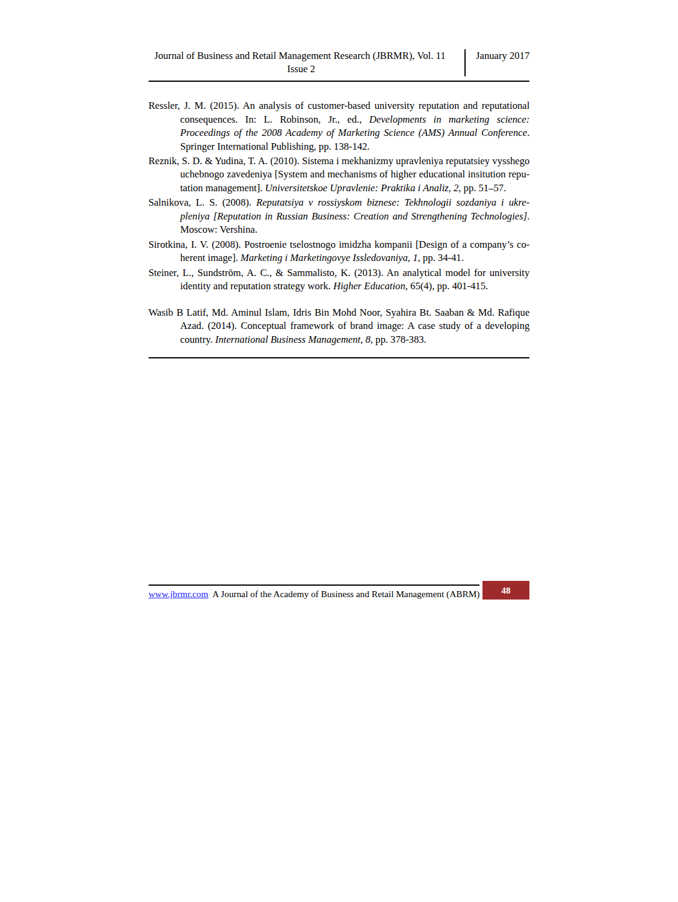Journal of Business and Retail Management Research (JBRMR), Vol. 11 Issue 2
January 2017
Ressler, J. M. (2015). An analysis of customer-based university reputation and reputational consequences. In: L. Robinson, Jr., ed., Developments in marketing science: Proceedings of the 2008 Academy of Marketing Science (AMS) Annual Conference. Springer International Publishing, pp. 138-142.
Reznik, S. D. & Yudina, T. A. (2010). Sistema i mekhanizmy upravleniya reputatsiey vysshego uchebnogo zavedeniya [System and mechanisms of higher educational insitution reputation management]. Universitetskoe Upravlenie: Praktika i Analiz, 2, pp. 51–57.
Salnikova, L. S. (2008). Reputatsiya v rossiyskom biznese: Tekhnologii sozdaniya i ukrepleniya [Reputation in Russian Business: Creation and Strengthening Technologies]. Moscow: Vershina.
Sirotkina, I. V. (2008). Postroenie tselostnogo imidzha kompanii [Design of a company’s coherent image]. Marketing i Marketingovye Issledovaniya, 1, pp. 34-41.
Steiner, L., Sundström, A. C., & Sammalisto, K. (2013). An analytical model for university identity and reputation strategy work. Higher Education, 65(4), pp. 401-415.
Wasib B Latif, Md. Aminul Islam, Idris Bin Mohd Noor, Syahira Bt. Saaban & Md. Rafique Azad. (2014). Conceptual framework of brand image: A case study of a developing country. International Business Management, 8, pp. 378-383.
www.jbrmr.com A Journal of the Academy of Business and Retail Management (ABRM)
48